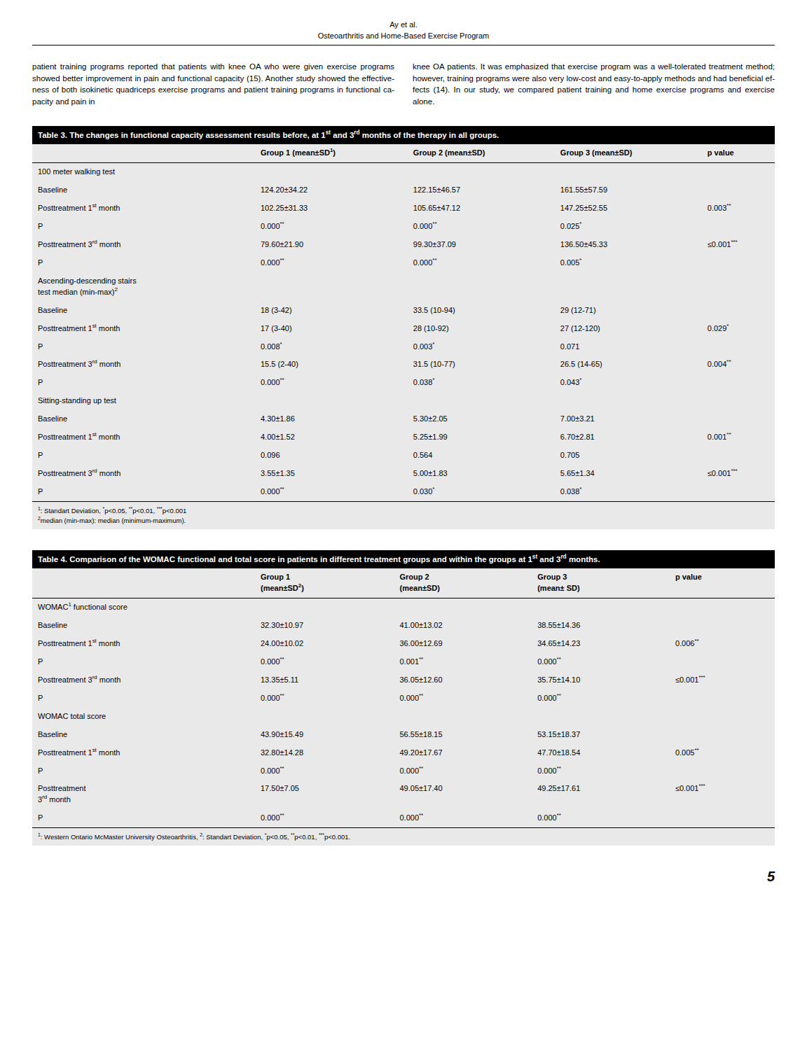Ay et al. Osteoarthritis and Home-Based Exercise Program
patient training programs reported that patients with knee OA who were given exercise programs showed better improvement in pain and functional capacity (15). Another study showed the effectiveness of both isokinetic quadriceps exercise programs and patient training programs in functional capacity and pain in
knee OA patients. It was emphasized that exercise program was a well-tolerated treatment method; however, training programs were also very low-cost and easy-to-apply methods and had beneficial effects (14). In our study, we compared patient training and home exercise programs and exercise alone.
Table 3. The changes in functional capacity assessment results before, at 1 st and 3 rd months of the therapy in all groups.
| | Group 1 (mean±SD 1 ) | Group 2 (mean±SD) | Group 3 (mean±SD) | p value |
| --- | --- | --- | --- | --- |
| 100 meter walking test | | | | |
| Baseline | 124.20±34.22 | 122.15±46.57 | 161.55±57.59 | |
| Posttreatment 1 st month | 102.25±31.33 | 105.65±47.12 | 147.25±52.55 | 0.003 ** |
| P | 0.000 ** | 0.000 ** | 0.025 * | |
| Posttreatment 3 rd month | 79.60±21.90 | 99.30±37.09 | 136.50±45.33 | ≤0.001 *** |
| P | 0.000 ** | 0.000 ** | 0.005 * | |
| Ascending-descending stairs test median (min-max) 2 | | | | |
| Baseline | 18 (3-42) | 33.5 (10-94) | 29 (12-71) | |
| Posttreatment 1 st month | 17 (3-40) | 28 (10-92) | 27 (12-120) | 0.029 * |
| P | 0.008 * | 0.003 * | 0.071 | |
| Posttreatment 3 rd month | 15.5 (2-40) | 31.5 (10-77) | 26.5 (14-65) | 0.004 ** |
| P | 0.000 ** | 0.038 * | 0.043 * | |
| Sitting-standing up test | | | | |
| Baseline | 4.30±1.86 | 5.30±2.05 | 7.00±3.21 | |
| Posttreatment 1 st month | 4.00±1.52 | 5.25±1.99 | 6.70±2.81 | 0.001 ** |
| P | 0.096 | 0.564 | 0.705 | |
| Posttreatment 3 rd month | 3.55±1.35 | 5.00±1.83 | 5.65±1.34 | ≤0.001 *** |
| P | 0.000 ** | 0.030 * | 0.038 * | |
| 1 : Standart Deviation, * p<0.05, ** p<0.01, *** p<0.001 2 median (min-max): median (minimum-maximum). |
Table 4. Comparison of the WOMAC functional and total score in patients in different treatment groups and within the groups at 1 st and 3 rd months.
| | Group 1 (mean±SD 2 ) | Group 2 (mean±SD) | Group 3 (mean± SD) | p value |
| --- | --- | --- | --- | --- |
| WOMAC 1 functional score | | | | |
| Baseline | 32.30±10.97 | 41.00±13.02 | 38.55±14.36 | |
| Posttreatment 1 st month | 24.00±10.02 | 36.00±12.69 | 34.65±14.23 | 0.006 ** |
| P | 0.000 ** | 0.001 ** | 0.000 ** | |
| Posttreatment 3 rd month | 13.35±5.11 | 36.05±12.60 | 35.75±14.10 | ≤0.001 *** |
| P | 0.000 ** | 0.000 ** | 0.000 ** | |
| WOMAC total score | | | | |
| Baseline | 43.90±15.49 | 56.55±18.15 | 53.15±18.37 | |
| Posttreatment 1 st month | 32.80±14.28 | 49.20±17.67 | 47.70±18.54 | 0.005 ** |
| P | 0.000 ** | 0.000 ** | 0.000 ** | |
| Posttreatment 3 rd month | 17.50±7.05 | 49.05±17.40 | 49.25±17.61 | ≤0.001 *** |
| P | 0.000 ** | 0.000 ** | 0.000 ** | |
| 1 : Western Ontario McMaster University Osteoarthritis, 2 : Standart Deviation, * p<0.05, ** p<0.01, *** p<0.001. |
5